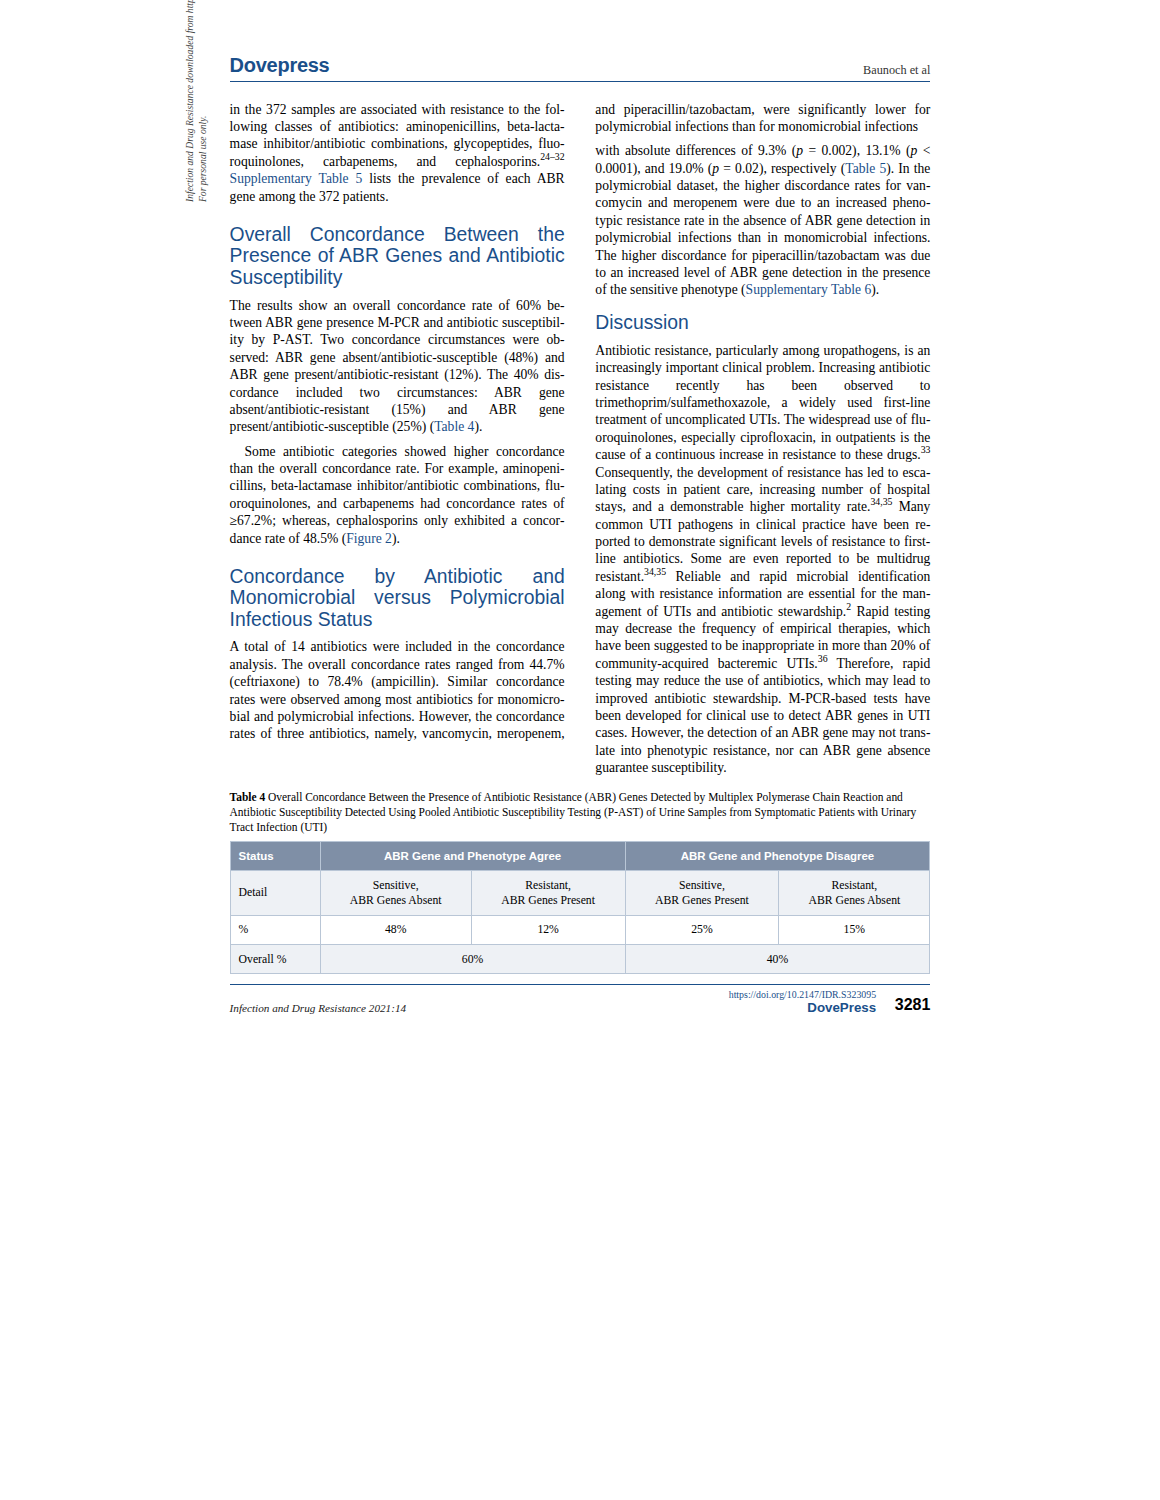Dovepress
Baunoch et al
Infection and Drug Resistance downloaded from https://www.dovepress.com/ by 76.112.110.194 on 19-Aug-2021
For personal use only.
in the 372 samples are associated with resistance to the following classes of antibiotics: aminopenicillins, beta-lactamase inhibitor/antibiotic combinations, glycopeptides, fluoroquinolones, carbapenems, and cephalosporins.24–32 Supplementary Table 5 lists the prevalence of each ABR gene among the 372 patients.
Overall Concordance Between the Presence of ABR Genes and Antibiotic Susceptibility
The results show an overall concordance rate of 60% between ABR gene presence M-PCR and antibiotic susceptibility by P-AST. Two concordance circumstances were observed: ABR gene absent/antibiotic-susceptible (48%) and ABR gene present/antibiotic-resistant (12%). The 40% discordance included two circumstances: ABR gene absent/antibiotic-resistant (15%) and ABR gene present/antibiotic-susceptible (25%) (Table 4).
Some antibiotic categories showed higher concordance than the overall concordance rate. For example, aminopenicillins, beta-lactamase inhibitor/antibiotic combinations, fluoroquinolones, and carbapenems had concordance rates of ≥67.2%; whereas, cephalosporins only exhibited a concordance rate of 48.5% (Figure 2).
Concordance by Antibiotic and Monomicrobial versus Polymicrobial Infectious Status
A total of 14 antibiotics were included in the concordance analysis. The overall concordance rates ranged from 44.7% (ceftriaxone) to 78.4% (ampicillin). Similar concordance rates were observed among most antibiotics for monomicrobial and polymicrobial infections. However, the concordance rates of three antibiotics, namely, vancomycin, meropenem, and piperacillin/tazobactam, were significantly lower for polymicrobial infections than for monomicrobial infections
with absolute differences of 9.3% (p = 0.002), 13.1% (p < 0.0001), and 19.0% (p = 0.02), respectively (Table 5). In the polymicrobial dataset, the higher discordance rates for vancomycin and meropenem were due to an increased phenotypic resistance rate in the absence of ABR gene detection in polymicrobial infections than in monomicrobial infections. The higher discordance for piperacillin/tazobactam was due to an increased level of ABR gene detection in the presence of the sensitive phenotype (Supplementary Table 6).
Discussion
Antibiotic resistance, particularly among uropathogens, is an increasingly important clinical problem. Increasing antibiotic resistance recently has been observed to trimethoprim/sulfamethoxazole, a widely used first-line treatment of uncomplicated UTIs. The widespread use of fluoroquinolones, especially ciprofloxacin, in outpatients is the cause of a continuous increase in resistance to these drugs.33 Consequently, the development of resistance has led to escalating costs in patient care, increasing number of hospital stays, and a demonstrable higher mortality rate.34,35 Many common UTI pathogens in clinical practice have been reported to demonstrate significant levels of resistance to first-line antibiotics. Some are even reported to be multidrug resistant.34,35 Reliable and rapid microbial identification along with resistance information are essential for the management of UTIs and antibiotic stewardship.2 Rapid testing may decrease the frequency of empirical therapies, which have been suggested to be inappropriate in more than 20% of community-acquired bacteremic UTIs.36 Therefore, rapid testing may reduce the use of antibiotics, which may lead to improved antibiotic stewardship. M-PCR-based tests have been developed for clinical use to detect ABR genes in UTI cases. However, the detection of an ABR gene may not translate into phenotypic resistance, nor can ABR gene absence guarantee susceptibility.
Table 4 Overall Concordance Between the Presence of Antibiotic Resistance (ABR) Genes Detected by Multiplex Polymerase Chain Reaction and Antibiotic Susceptibility Detected Using Pooled Antibiotic Susceptibility Testing (P-AST) of Urine Samples from Symptomatic Patients with Urinary Tract Infection (UTI)
| Status | ABR Gene and Phenotype Agree | ABR Gene and Phenotype Disagree |
| --- | --- | --- |
| Detail | Sensitive, ABR Genes Absent | Resistant, ABR Genes Present | Sensitive, ABR Genes Present | Resistant, ABR Genes Absent |
| % | 48% | 12% | 25% | 15% |
| Overall % | 60% | 40% |
Infection and Drug Resistance 2021:14
https://doi.org/10.2147/IDR.S323095
DovePress
3281